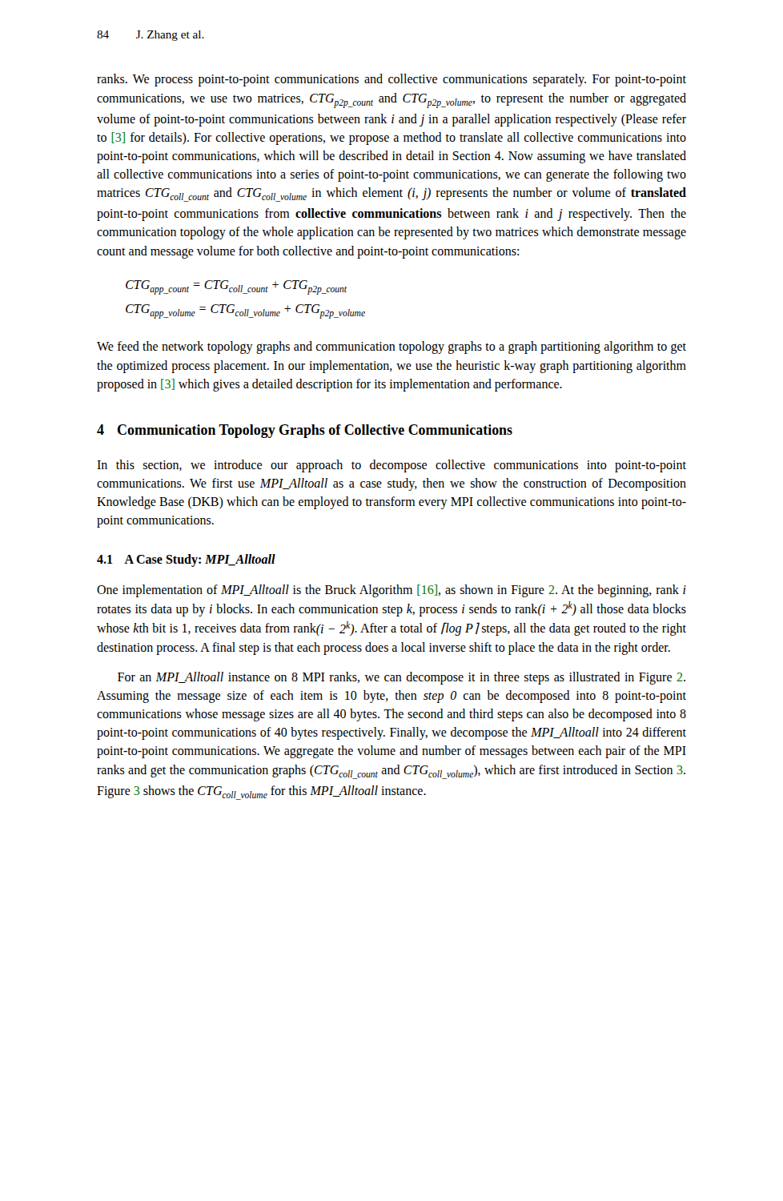84 J. Zhang et al.
ranks. We process point-to-point communications and collective communications separately. For point-to-point communications, we use two matrices, CTGp2p_count and CTGp2p_volume, to represent the number or aggregated volume of point-to-point communications between rank i and j in a parallel application respectively (Please refer to [3] for details). For collective operations, we propose a method to translate all collective communications into point-to-point communications, which will be described in detail in Section 4. Now assuming we have translated all collective communications into a series of point-to-point communications, we can generate the following two matrices CTGcoll_count and CTGcoll_volume in which element (i, j) represents the number or volume of translated point-to-point communications from collective communications between rank i and j respectively. Then the communication topology of the whole application can be represented by two matrices which demonstrate message count and message volume for both collective and point-to-point communications:
CTGapp_count = CTGcoll_count + CTGp2p_count
CTGapp_volume = CTGcoll_volume + CTGp2p_volume
We feed the network topology graphs and communication topology graphs to a graph partitioning algorithm to get the optimized process placement. In our implementation, we use the heuristic k-way graph partitioning algorithm proposed in [3] which gives a detailed description for its implementation and performance.
4 Communication Topology Graphs of Collective Communications
In this section, we introduce our approach to decompose collective communications into point-to-point communications. We first use MPI_Alltoall as a case study, then we show the construction of Decomposition Knowledge Base (DKB) which can be employed to transform every MPI collective communications into point-to-point communications.
4.1 A Case Study: MPI_Alltoall
One implementation of MPI_Alltoall is the Bruck Algorithm [16], as shown in Figure 2. At the beginning, rank i rotates its data up by i blocks. In each communication step k, process i sends to rank(i + 2k) all those data blocks whose kth bit is 1, receives data from rank(i − 2k). After a total of ⌈log P⌉ steps, all the data get routed to the right destination process. A final step is that each process does a local inverse shift to place the data in the right order.
For an MPI_Alltoall instance on 8 MPI ranks, we can decompose it in three steps as illustrated in Figure 2. Assuming the message size of each item is 10 byte, then step 0 can be decomposed into 8 point-to-point communications whose message sizes are all 40 bytes. The second and third steps can also be decomposed into 8 point-to-point communications of 40 bytes respectively. Finally, we decompose the MPI_Alltoall into 24 different point-to-point communications. We aggregate the volume and number of messages between each pair of the MPI ranks and get the communication graphs (CTGcoll_count and CTGcoll_volume), which are first introduced in Section 3. Figure 3 shows the CTGcoll_volume for this MPI_Alltoall instance.